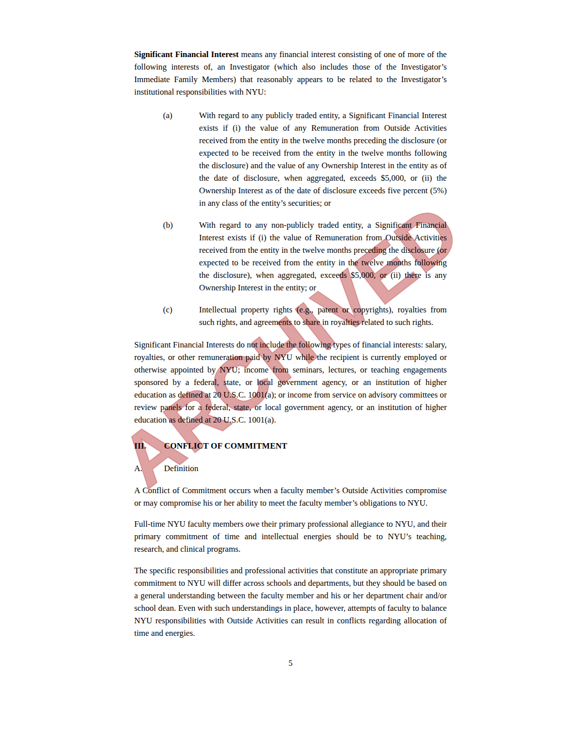ARCHIVED
Significant Financial Interest means any financial interest consisting of one of more of the following interests of, an Investigator (which also includes those of the Investigator’s Immediate Family Members) that reasonably appears to be related to the Investigator’s institutional responsibilities with NYU:
(a) With regard to any publicly traded entity, a Significant Financial Interest exists if (i) the value of any Remuneration from Outside Activities received from the entity in the twelve months preceding the disclosure (or expected to be received from the entity in the twelve months following the disclosure) and the value of any Ownership Interest in the entity as of the date of disclosure, when aggregated, exceeds $5,000, or (ii) the Ownership Interest as of the date of disclosure exceeds five percent (5%) in any class of the entity’s securities; or
(b) With regard to any non-publicly traded entity, a Significant Financial Interest exists if (i) the value of Remuneration from Outside Activities received from the entity in the twelve months preceding the disclosure (or expected to be received from the entity in the twelve months following the disclosure), when aggregated, exceeds $5,000, or (ii) there is any Ownership Interest in the entity; or
(c) Intellectual property rights (e.g., patent or copyrights), royalties from such rights, and agreements to share in royalties related to such rights.
Significant Financial Interests do not include the following types of financial interests: salary, royalties, or other remuneration paid by NYU while the recipient is currently employed or otherwise appointed by NYU; income from seminars, lectures, or teaching engagements sponsored by a federal, state, or local government agency, or an institution of higher education as defined at 20 U.S.C. 1001(a); or income from service on advisory committees or review panels for a federal, state, or local government agency, or an institution of higher education as defined at 20 U.S.C. 1001(a).
III. CONFLICT OF COMMITMENT
A. Definition
A Conflict of Commitment occurs when a faculty member’s Outside Activities compromise or may compromise his or her ability to meet the faculty member’s obligations to NYU.
Full-time NYU faculty members owe their primary professional allegiance to NYU, and their primary commitment of time and intellectual energies should be to NYU’s teaching, research, and clinical programs.
The specific responsibilities and professional activities that constitute an appropriate primary commitment to NYU will differ across schools and departments, but they should be based on a general understanding between the faculty member and his or her department chair and/or school dean. Even with such understandings in place, however, attempts of faculty to balance NYU responsibilities with Outside Activities can result in conflicts regarding allocation of time and energies.
5